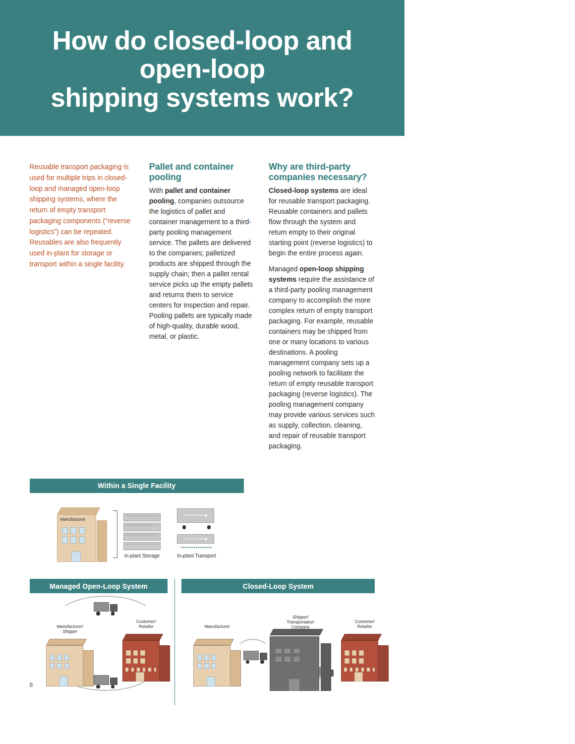How do closed-loop and open-loop
shipping systems work?
Reusable transport packaging is used for multiple trips in closed-loop and managed open-loop shipping systems, where the return of empty transport packaging components (“reverse logistics”) can be repeated. Reusables are also frequently used in-plant for storage or transport within a single facility.
Pallet and container pooling
With pallet and container pooling, companies outsource the logistics of pallet and container management to a third-party pooling management service. The pallets are delivered to the companies; palletized products are shipped through the supply chain; then a pallet rental service picks up the empty pallets and returns them to service centers for inspection and repair. Pooling pallets are typically made of high-quality, durable wood, metal, or plastic.
Why are third-party
companies necessary?
Closed-loop systems are ideal for reusable transport packaging. Reusable containers and pallets flow through the system and return empty to their original starting point (reverse logistics) to begin the entire process again.
Managed open-loop shipping systems require the assistance of a third-party pooling management company to accomplish the more complex return of empty transport packaging. For example, reusable containers may be shipped from one or many locations to various destinations. A pooling management company sets up a pooling network to facilitate the return of empty reusable transport packaging (reverse logistics). The pooling management company may provide various services such as supply, collection, cleaning, and repair of reusable transport packaging.
Within a Single Facility
Manufacturer
In-plant Storage
•••••••••••••••
In-plant Transport
Managed Open-Loop System
Manufacturer/
Shipper
Customer/
Retailer
Closed-Loop System
Manufacturer
Shipper/
Transportation
Company
Customer/
Retailer
8